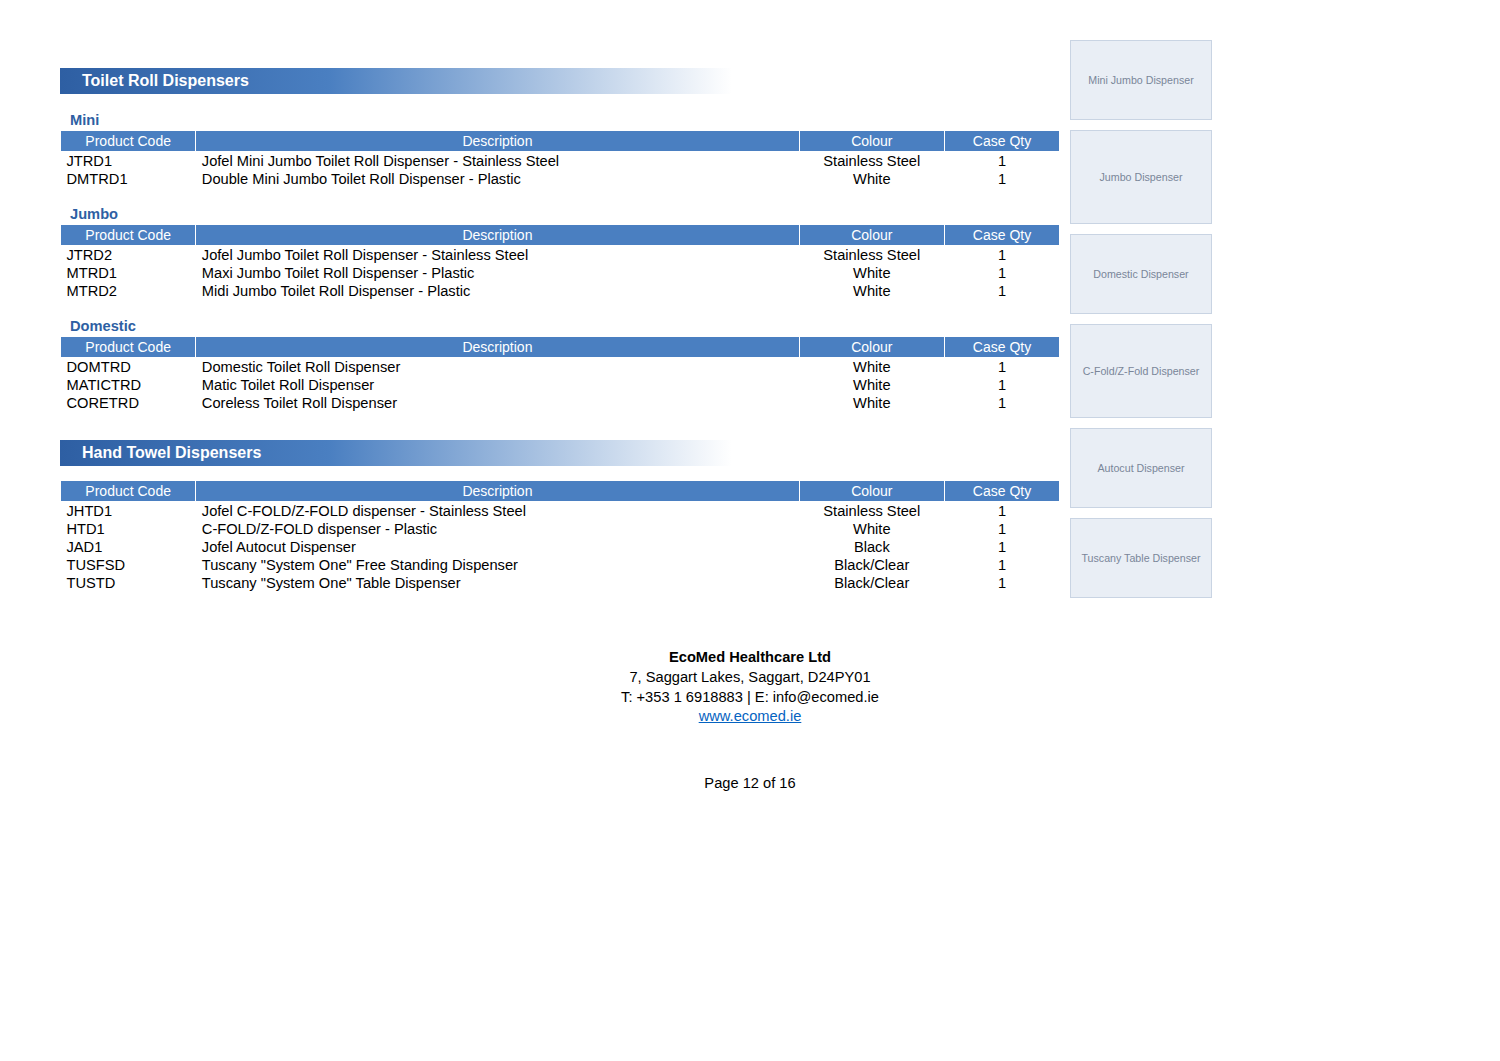Toilet Roll Dispensers
Mini
| Product Code | Description | Colour | Case Qty |
| --- | --- | --- | --- |
| JTRD1 | Jofel Mini Jumbo Toilet Roll Dispenser - Stainless Steel | Stainless Steel | 1 |
| DMTRD1 | Double Mini Jumbo Toilet Roll Dispenser - Plastic | White | 1 |
Jumbo
| Product Code | Description | Colour | Case Qty |
| --- | --- | --- | --- |
| JTRD2 | Jofel Jumbo Toilet Roll Dispenser - Stainless Steel | Stainless Steel | 1 |
| MTRD1 | Maxi Jumbo Toilet Roll Dispenser - Plastic | White | 1 |
| MTRD2 | Midi Jumbo Toilet Roll Dispenser - Plastic | White | 1 |
Domestic
| Product Code | Description | Colour | Case Qty |
| --- | --- | --- | --- |
| DOMTRD | Domestic Toilet Roll Dispenser | White | 1 |
| MATICTRD | Matic Toilet Roll Dispenser | White | 1 |
| CORETRD | Coreless Toilet Roll Dispenser | White | 1 |
Hand Towel Dispensers
| Product Code | Description | Colour | Case Qty |
| --- | --- | --- | --- |
| JHTD1 | Jofel C-FOLD/Z-FOLD dispenser - Stainless Steel | Stainless Steel | 1 |
| HTD1 | C-FOLD/Z-FOLD dispenser - Plastic | White | 1 |
| JAD1 | Jofel Autocut Dispenser | Black | 1 |
| TUSFSD | Tuscany "System One" Free Standing Dispenser | Black/Clear | 1 |
| TUSTD | Tuscany "System One" Table Dispenser | Black/Clear | 1 |
Mini Jumbo Dispenser
Jumbo Dispenser
Domestic Dispenser
C-Fold/Z-Fold Dispenser
Autocut Dispenser
Tuscany Table Dispenser
EcoMed Healthcare Ltd
7, Saggart Lakes, Saggart, D24PY01
T: +353 1 6918883 | E: info@ecomed.ie
www.ecomed.ie
Page 12 of 16